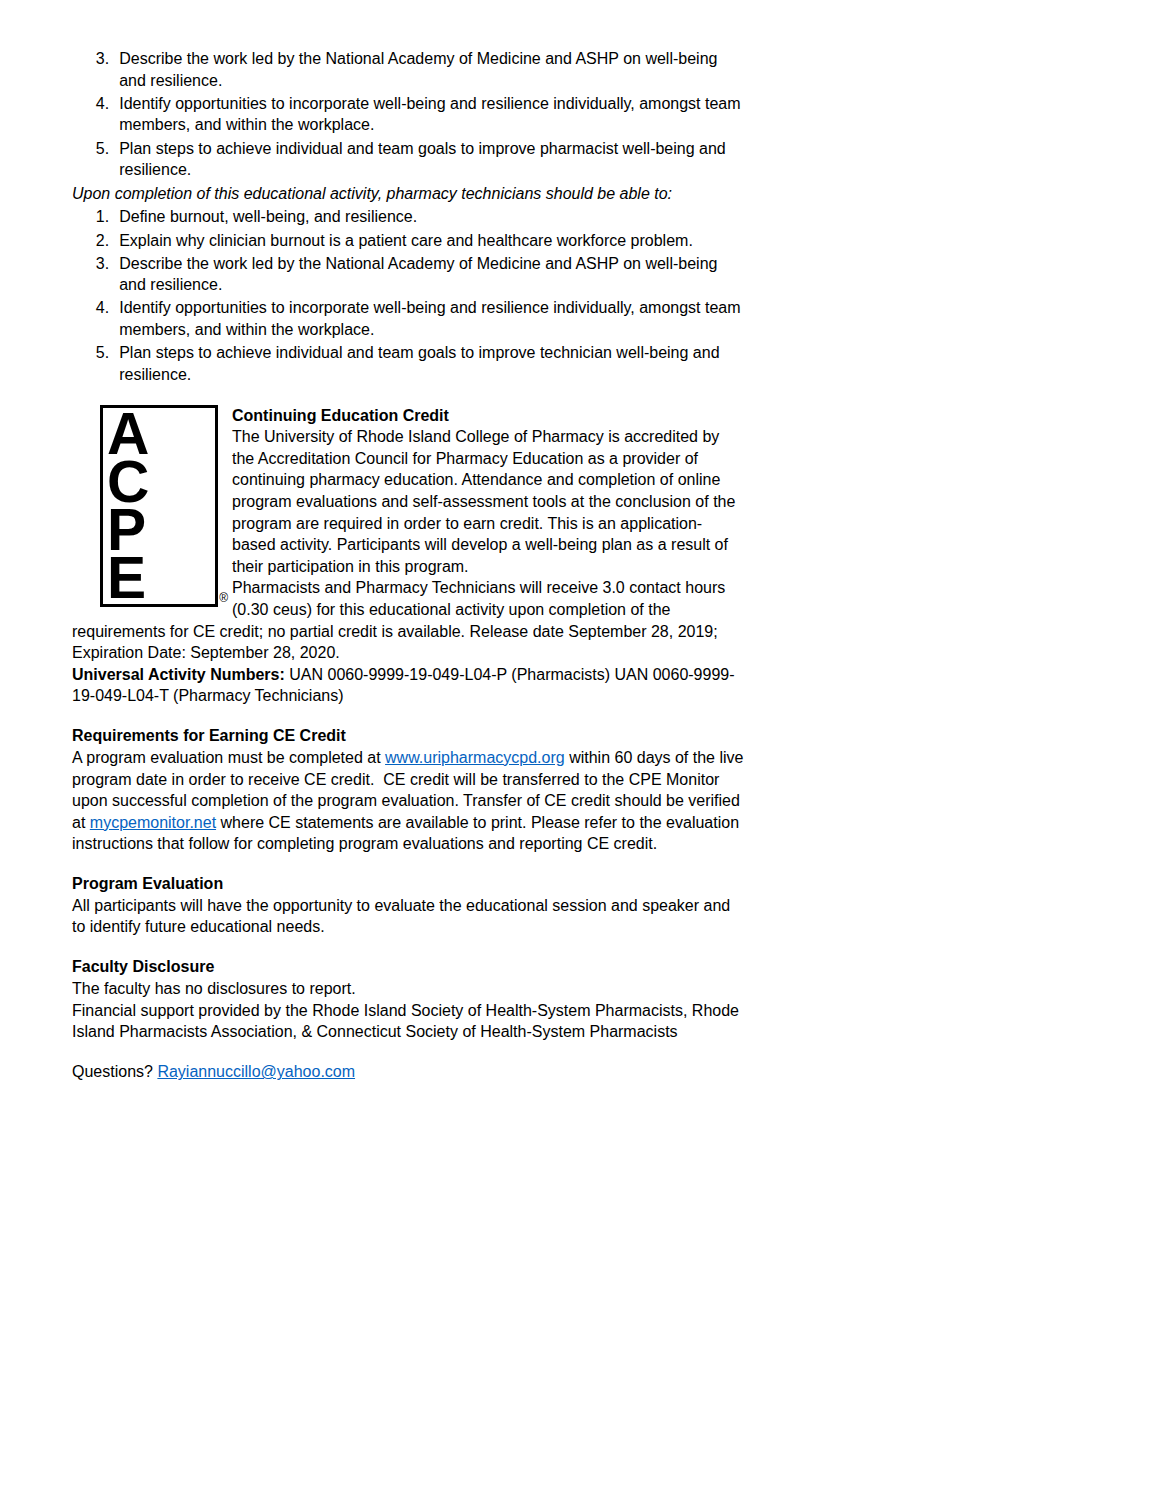Describe the work led by the National Academy of Medicine and ASHP on well-being and resilience.
Identify opportunities to incorporate well-being and resilience individually, amongst team members, and within the workplace.
Plan steps to achieve individual and team goals to improve pharmacist well-being and resilience.
Upon completion of this educational activity, pharmacy technicians should be able to:
Define burnout, well-being, and resilience.
Explain why clinician burnout is a patient care and healthcare workforce problem.
Describe the work led by the National Academy of Medicine and ASHP on well-being and resilience.
Identify opportunities to incorporate well-being and resilience individually, amongst team members, and within the workplace.
Plan steps to achieve individual and team goals to improve technician well-being and resilience.
ACPE®
Continuing Education Credit
The University of Rhode Island College of Pharmacy is accredited by the Accreditation Council for Pharmacy Education as a provider of continuing pharmacy education. Attendance and completion of online program evaluations and self-assessment tools at the conclusion of the program are required in order to earn credit. This is an application-based activity. Participants will develop a well-being plan as a result of their participation in this program.
Pharmacists and Pharmacy Technicians will receive 3.0 contact hours (0.30 ceus) for this educational activity upon completion of the requirements for CE credit; no partial credit is available. Release date September 28, 2019; Expiration Date: September 28, 2020.
Universal Activity Numbers: UAN 0060-9999-19-049-L04-P (Pharmacists) UAN 0060-9999-19-049-L04-T (Pharmacy Technicians)
Requirements for Earning CE Credit
A program evaluation must be completed at www.uripharmacycpd.org within 60 days of the live program date in order to receive CE credit. CE credit will be transferred to the CPE Monitor upon successful completion of the program evaluation. Transfer of CE credit should be verified at mycpemonitor.net where CE statements are available to print. Please refer to the evaluation instructions that follow for completing program evaluations and reporting CE credit.
Program Evaluation
All participants will have the opportunity to evaluate the educational session and speaker and to identify future educational needs.
Faculty Disclosure
The faculty has no disclosures to report.
Financial support provided by the Rhode Island Society of Health-System Pharmacists, Rhode Island Pharmacists Association, & Connecticut Society of Health-System Pharmacists
Questions? Rayiannuccillo@yahoo.com